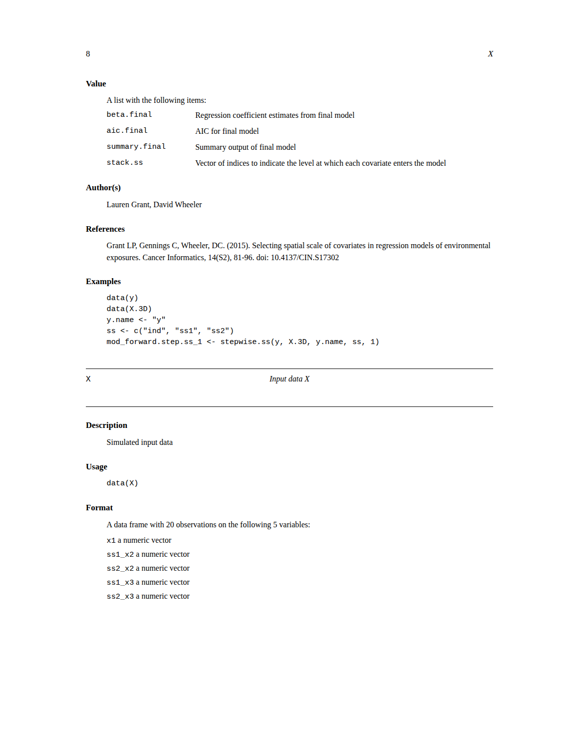8 X
Value
A list with the following items:
beta.final
Regression coefficient estimates from final model
aic.final
AIC for final model
summary.final
Summary output of final model
stack.ss
Vector of indices to indicate the level at which each covariate enters the model
Author(s)
Lauren Grant, David Wheeler
References
Grant LP, Gennings C, Wheeler, DC. (2015). Selecting spatial scale of covariates in regression models of environmental exposures. Cancer Informatics, 14(S2), 81-96. doi: 10.4137/CIN.S17302
Examples
data(y)
data(X.3D)
y.name <- "y"
ss <- c("ind", "ss1", "ss2")
mod_forward.step.ss_1 <- stepwise.ss(y, X.3D, y.name, ss, 1)
X Input data X
Description
Simulated input data
Usage
data(X)
Format
A data frame with 20 observations on the following 5 variables:
x1 a numeric vector
ss1_x2 a numeric vector
ss2_x2 a numeric vector
ss1_x3 a numeric vector
ss2_x3 a numeric vector